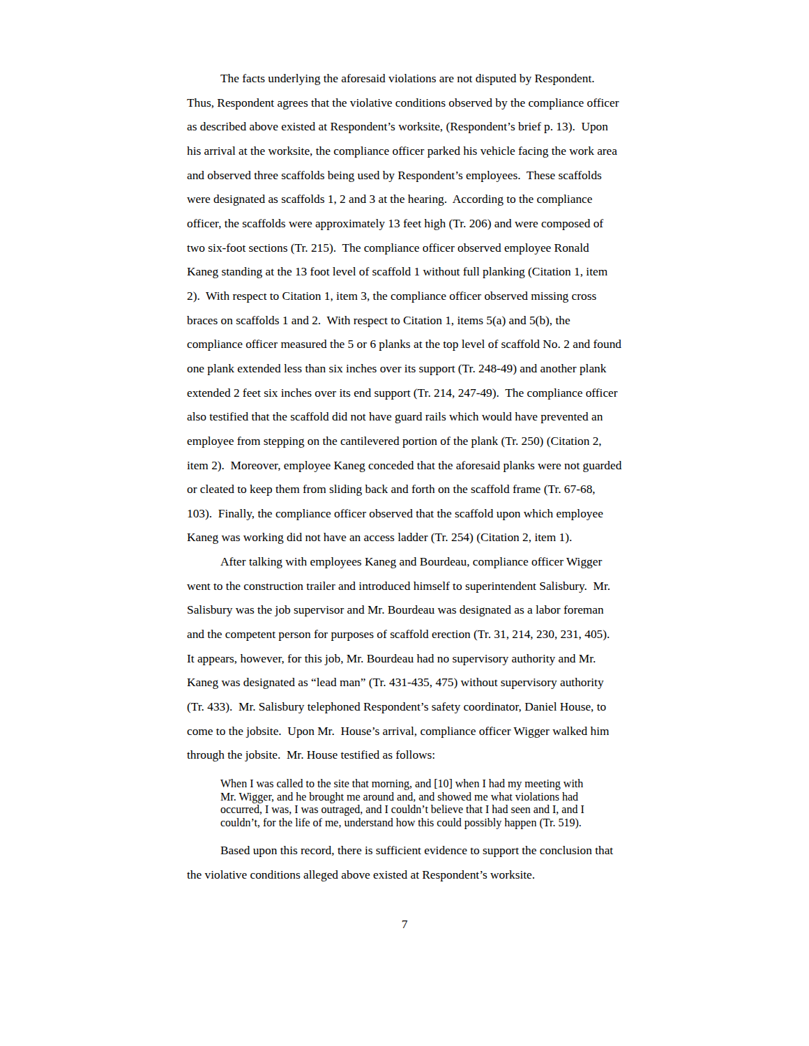The facts underlying the aforesaid violations are not disputed by Respondent. Thus, Respondent agrees that the violative conditions observed by the compliance officer as described above existed at Respondent’s worksite, (Respondent’s brief p. 13). Upon his arrival at the worksite, the compliance officer parked his vehicle facing the work area and observed three scaffolds being used by Respondent’s employees. These scaffolds were designated as scaffolds 1, 2 and 3 at the hearing. According to the compliance officer, the scaffolds were approximately 13 feet high (Tr. 206) and were composed of two six-foot sections (Tr. 215). The compliance officer observed employee Ronald Kaneg standing at the 13 foot level of scaffold 1 without full planking (Citation 1, item 2). With respect to Citation 1, item 3, the compliance officer observed missing cross braces on scaffolds 1 and 2. With respect to Citation 1, items 5(a) and 5(b), the compliance officer measured the 5 or 6 planks at the top level of scaffold No. 2 and found one plank extended less than six inches over its support (Tr. 248-49) and another plank extended 2 feet six inches over its end support (Tr. 214, 247-49). The compliance officer also testified that the scaffold did not have guard rails which would have prevented an employee from stepping on the cantilevered portion of the plank (Tr. 250) (Citation 2, item 2). Moreover, employee Kaneg conceded that the aforesaid planks were not guarded or cleated to keep them from sliding back and forth on the scaffold frame (Tr. 67-68, 103). Finally, the compliance officer observed that the scaffold upon which employee Kaneg was working did not have an access ladder (Tr. 254) (Citation 2, item 1).
After talking with employees Kaneg and Bourdeau, compliance officer Wigger went to the construction trailer and introduced himself to superintendent Salisbury. Mr. Salisbury was the job supervisor and Mr. Bourdeau was designated as a labor foreman and the competent person for purposes of scaffold erection (Tr. 31, 214, 230, 231, 405). It appears, however, for this job, Mr. Bourdeau had no supervisory authority and Mr. Kaneg was designated as “lead man” (Tr. 431-435, 475) without supervisory authority (Tr. 433). Mr. Salisbury telephoned Respondent’s safety coordinator, Daniel House, to come to the jobsite. Upon Mr. House’s arrival, compliance officer Wigger walked him through the jobsite. Mr. House testified as follows:
When I was called to the site that morning, and [10] when I had my meeting with Mr. Wigger, and he brought me around and, and showed me what violations had occurred, I was, I was outraged, and I couldn’t believe that I had seen and I, and I couldn’t, for the life of me, understand how this could possibly happen (Tr. 519).
Based upon this record, there is sufficient evidence to support the conclusion that the violative conditions alleged above existed at Respondent’s worksite.
7